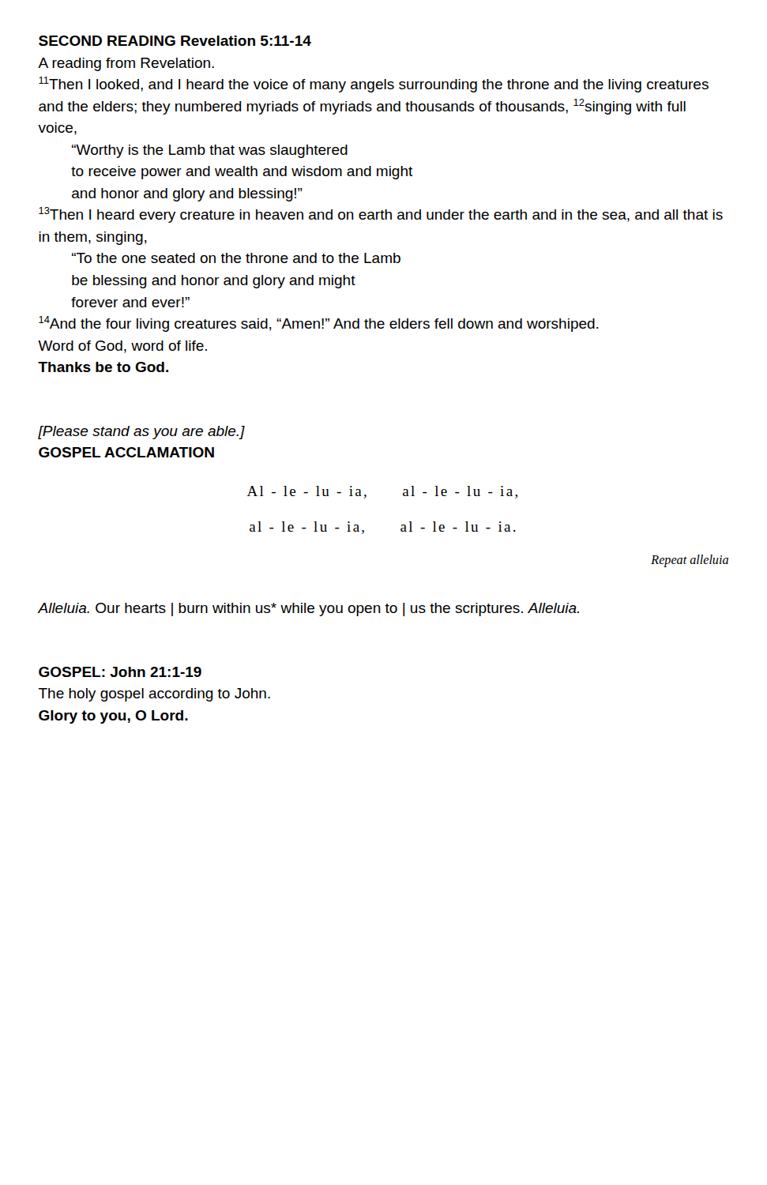SECOND READING Revelation 5:11-14
A reading from Revelation.
11Then I looked, and I heard the voice of many angels surrounding the throne and the living creatures and the elders; they numbered myriads of myriads and thousands of thousands, 12singing with full voice,
“Worthy is the Lamb that was slaughtered
to receive power and wealth and wisdom and might
and honor and glory and blessing!”
13Then I heard every creature in heaven and on earth and under the earth and in the sea, and all that is in them, singing,
“To the one seated on the throne and to the Lamb
be blessing and honor and glory and might
forever and ever!”
14And the four living creatures said, “Amen!” And the elders fell down and worshiped.
Word of God, word of life.
Thanks be to God.
[Please stand as you are able.]
GOSPEL ACCLAMATION
Al - le - lu - ia, al - le - lu - ia,
al - le - lu - ia, al - le - lu - ia.
Repeat alleluia
Alleluia. Our hearts | burn within us* while you open to | us the scriptures. Alleluia.
GOSPEL: John 21:1-19
The holy gospel according to John.
Glory to you, O Lord.